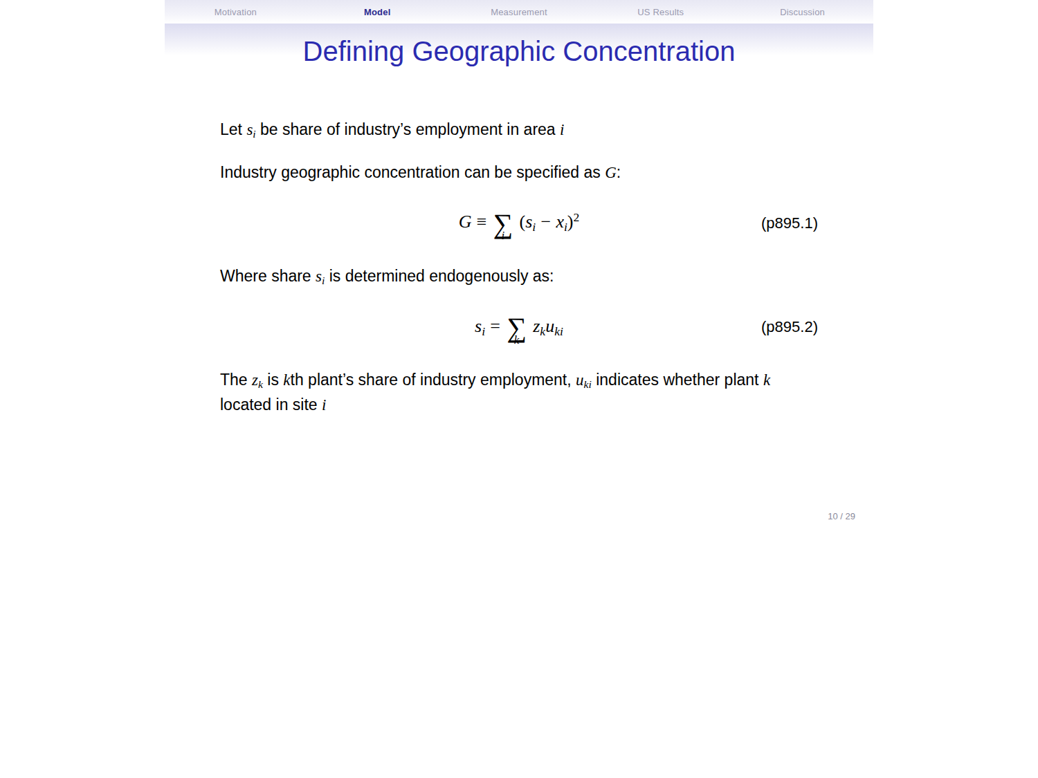Motivation
Model
Measurement
US Results
Discussion
Defining Geographic Concentration
Let si be share of industry’s employment in area i
Industry geographic concentration can be specified as G:
G ≡ ∑i (si − xi)2 (p895.1)
Where share si is determined endogenously as:
si = ∑k zk uki (p895.2)
The zk is kth plant’s share of industry employment, uki indicates whether plant k located in site i
10 / 29